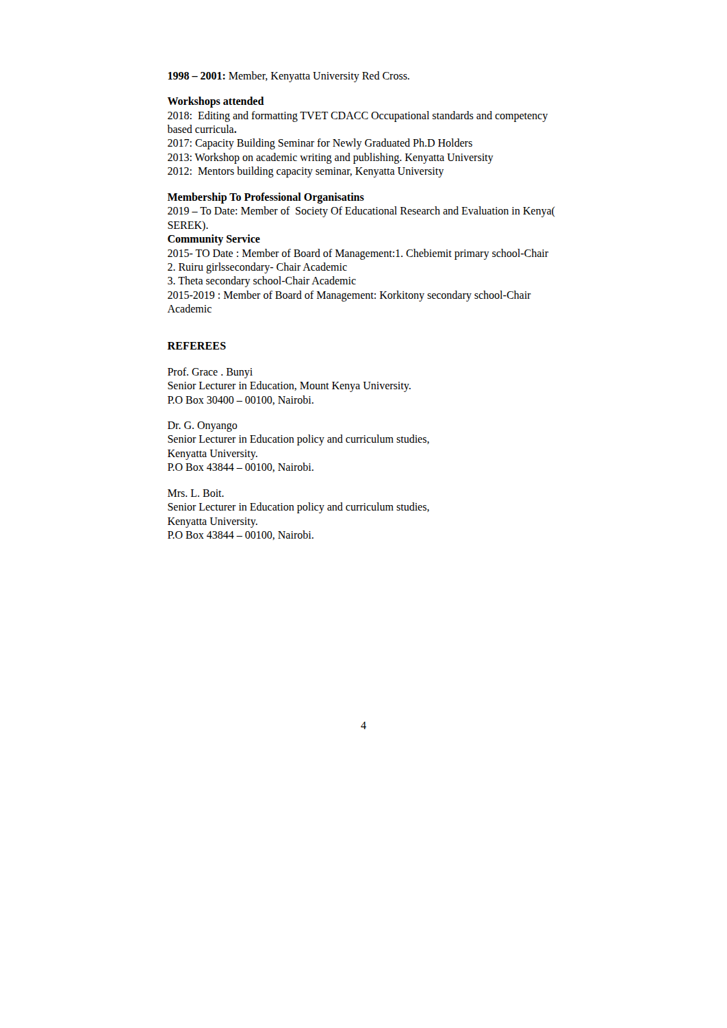1998 – 2001: Member, Kenyatta University Red Cross.
Workshops attended
2018: Editing and formatting TVET CDACC Occupational standards and competency based curricula.
2017: Capacity Building Seminar for Newly Graduated Ph.D Holders
2013: Workshop on academic writing and publishing. Kenyatta University
2012: Mentors building capacity seminar, Kenyatta University
Membership To Professional Organisatins
2019 – To Date: Member of Society Of Educational Research and Evaluation in Kenya( SEREK).
Community Service
2015- TO Date : Member of Board of Management:1. Chebiemit primary school-Chair
2. Ruiru girlssecondary- Chair Academic
3. Theta secondary school-Chair Academic
2015-2019 : Member of Board of Management: Korkitony secondary school-Chair Academic
REFEREES
Prof. Grace . Bunyi
Senior Lecturer in Education, Mount Kenya University.
P.O Box 30400 – 00100, Nairobi.
Dr. G. Onyango
Senior Lecturer in Education policy and curriculum studies,
Kenyatta University.
P.O Box 43844 – 00100, Nairobi.
Mrs. L. Boit.
Senior Lecturer in Education policy and curriculum studies,
Kenyatta University.
P.O Box 43844 – 00100, Nairobi.
4